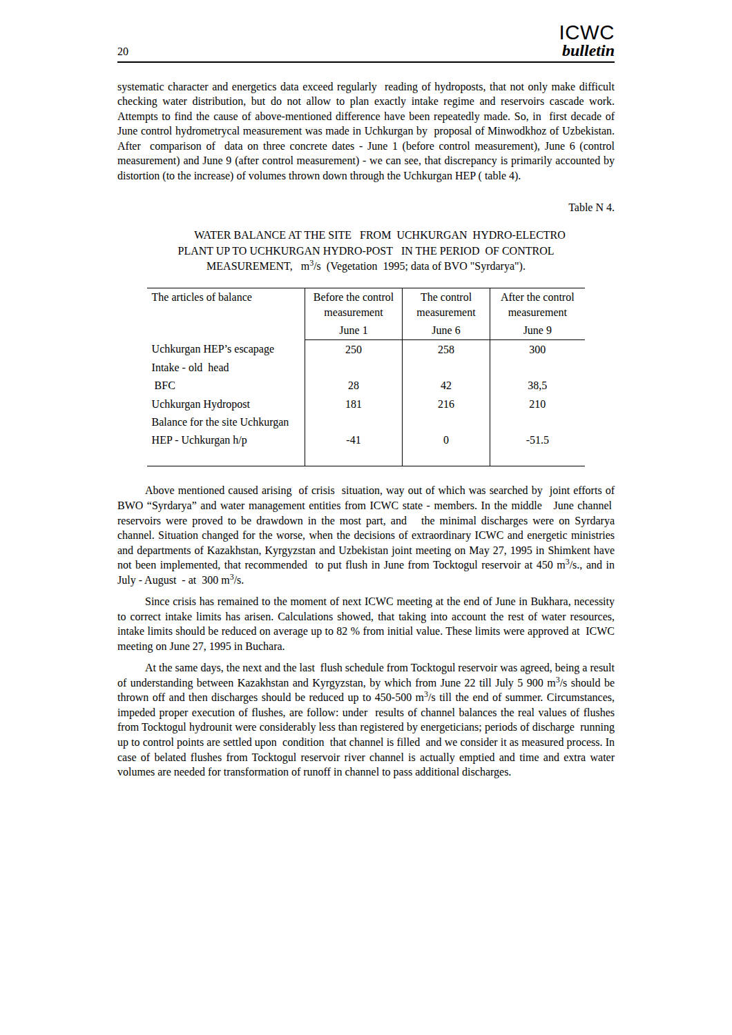20
ICWC bulletin
systematic character and energetics data exceed regularly reading of hydroposts, that not only make difficult checking water distribution, but do not allow to plan exactly intake regime and reservoirs cascade work. Attempts to find the cause of above-mentioned difference have been repeatedly made. So, in first decade of June control hydrometrycal measurement was made in Uchkurgan by proposal of Minwodkhoz of Uzbekistan. After comparison of data on three concrete dates - June 1 (before control measurement), June 6 (control measurement) and June 9 (after control measurement) - we can see, that discrepancy is primarily accounted by distortion (to the increase) of volumes thrown down through the Uchkurgan HEP ( table 4).
Table N 4.
WATER BALANCE AT THE SITE FROM UCHKURGAN HYDRO-ELECTRO PLANT UP TO UCHKURGAN HYDRO-POST IN THE PERIOD OF CONTROL MEASUREMENT, m3/s (Vegetation 1995; data of BVO "Syrdarya").
| The articles of balance | Before the control measurement | The control measurement | After the control measurement |
| --- | --- | --- | --- |
| June 1 | June 6 | June 9 |
| Uchkurgan HEP’s escapage | 250 | 258 | 300 |
| Intake - old head | | | |
| BFC | 28 | 42 | 38,5 |
| Uchkurgan Hydropost | 181 | 216 | 210 |
| Balance for the site Uchkurgan | | | |
| HEP - Uchkurgan h/p | -41 | 0 | -51.5 |
Above mentioned caused arising of crisis situation, way out of which was searched by joint efforts of BWO “Syrdarya” and water management entities from ICWC state - members. In the middle June channel reservoirs were proved to be drawdown in the most part, and the minimal discharges were on Syrdarya channel. Situation changed for the worse, when the decisions of extraordinary ICWC and energetic ministries and departments of Kazakhstan, Kyrgyzstan and Uzbekistan joint meeting on May 27, 1995 in Shimkent have not been implemented, that recommended to put flush in June from Tocktogul reservoir at 450 m3/s., and in July - August - at 300 m3/s.
Since crisis has remained to the moment of next ICWC meeting at the end of June in Bukhara, necessity to correct intake limits has arisen. Calculations showed, that taking into account the rest of water resources, intake limits should be reduced on average up to 82 % from initial value. These limits were approved at ICWC meeting on June 27, 1995 in Buchara.
At the same days, the next and the last flush schedule from Tocktogul reservoir was agreed, being a result of understanding between Kazakhstan and Kyrgyzstan, by which from June 22 till July 5 900 m3/s should be thrown off and then discharges should be reduced up to 450-500 m3/s till the end of summer. Circumstances, impeded proper execution of flushes, are follow: under results of channel balances the real values of flushes from Tocktogul hydrounit were considerably less than registered by energeticians; periods of discharge running up to control points are settled upon condition that channel is filled and we consider it as measured process. In case of belated flushes from Tocktogul reservoir river channel is actually emptied and time and extra water volumes are needed for transformation of runoff in channel to pass additional discharges.